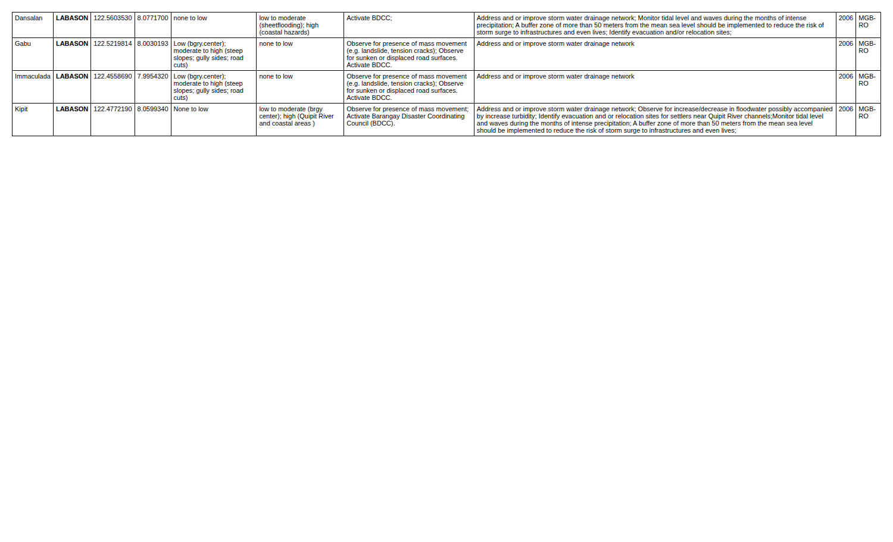| Dansalan | LABASON | 122.5603530 | 8.0771700 | none to low | low to moderate (sheetflooding); high (coastal hazards) | Activate BDCC; | Address and or improve storm water drainage network; Monitor tidal level and waves during the months of intense precipitation; A buffer zone of more than 50 meters from the mean sea level should be implemented to reduce the risk of storm surge to infrastructures and even lives; Identify evacuation and/or relocation sites; | 2006 | MGB-RO |
| Gabu | LABASON | 122.5219814 | 8.0030193 | Low (bgry.center); moderate to high (steep slopes; gully sides; road cuts) | none to low | Observe for presence of mass movement (e.g. landslide, tension cracks); Observe for sunken or displaced road surfaces. Activate BDCC. | Address and or improve storm water drainage network | 2006 | MGB-RO |
| Immaculada | LABASON | 122.4558690 | 7.9954320 | Low (bgry.center); moderate to high (steep slopes; gully sides; road cuts) | none to low | Observe for presence of mass movement (e.g. landslide, tension cracks); Observe for sunken or displaced road surfaces. Activate BDCC. | Address and or improve storm water drainage network | 2006 | MGB-RO |
| Kipit | LABASON | 122.4772190 | 8.0599340 | None to low | low to moderate (brgy center); high (Quipit River and coastal areas ) | Observe for presence of mass movement; Activate Barangay Disaster Coordinating Council (BDCC). | Address and or improve storm water drainage network; Observe for increase/decrease in floodwater possibly accompanied by increase turbidity; Identify evacuation and or relocation sites for settlers near Quipit River channels;Monitor tidal level and waves during the months of intense precipitation; A buffer zone of more than 50 meters from the mean sea level should be implemented to reduce the risk of storm surge to infrastructures and even lives; | 2006 | MGB-RO |